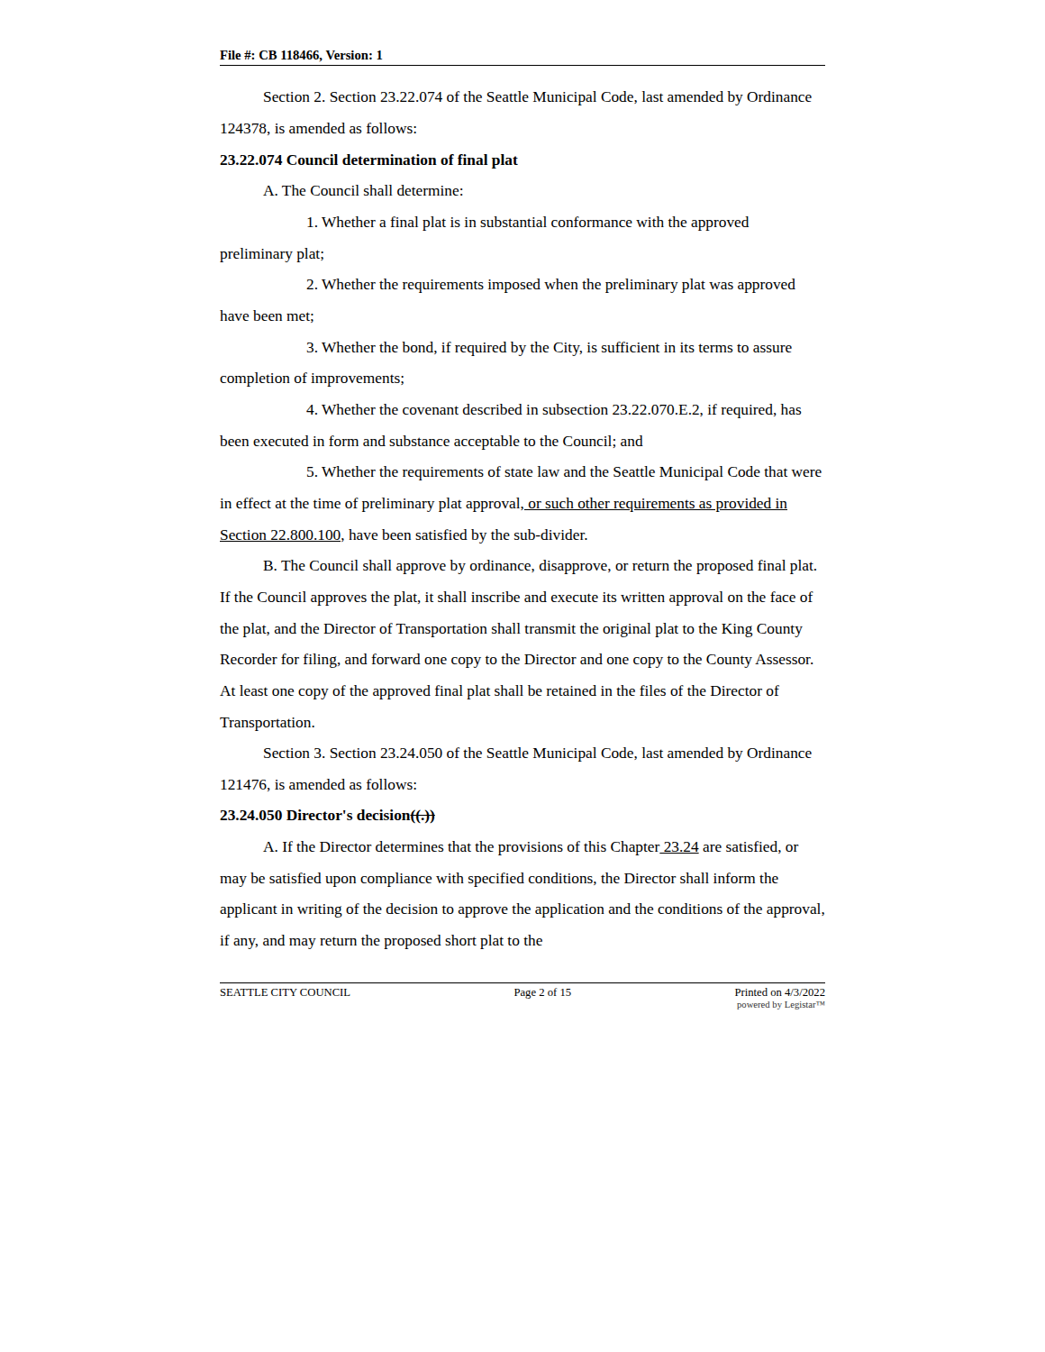File #: CB 118466, Version: 1
Section 2. Section 23.22.074 of the Seattle Municipal Code, last amended by Ordinance 124378, is amended as follows:
23.22.074 Council determination of final plat
A. The Council shall determine:
1. Whether a final plat is in substantial conformance with the approved preliminary plat;
2. Whether the requirements imposed when the preliminary plat was approved have been met;
3. Whether the bond, if required by the City, is sufficient in its terms to assure completion of improvements;
4. Whether the covenant described in subsection 23.22.070.E.2, if required, has been executed in form and substance acceptable to the Council; and
5. Whether the requirements of state law and the Seattle Municipal Code that were in effect at the time of preliminary plat approval, or such other requirements as provided in Section 22.800.100, have been satisfied by the sub-divider.
B. The Council shall approve by ordinance, disapprove, or return the proposed final plat. If the Council approves the plat, it shall inscribe and execute its written approval on the face of the plat, and the Director of Transportation shall transmit the original plat to the King County Recorder for filing, and forward one copy to the Director and one copy to the County Assessor. At least one copy of the approved final plat shall be retained in the files of the Director of Transportation.
Section 3. Section 23.24.050 of the Seattle Municipal Code, last amended by Ordinance 121476, is amended as follows:
23.24.050 Director's decision((.))
A. If the Director determines that the provisions of this Chapter 23.24 are satisfied, or may be satisfied upon compliance with specified conditions, the Director shall inform the applicant in writing of the decision to approve the application and the conditions of the approval, if any, and may return the proposed short plat to the
SEATTLE CITY COUNCIL
Page 2 of 15
Printed on 4/3/2022 powered by Legistar™